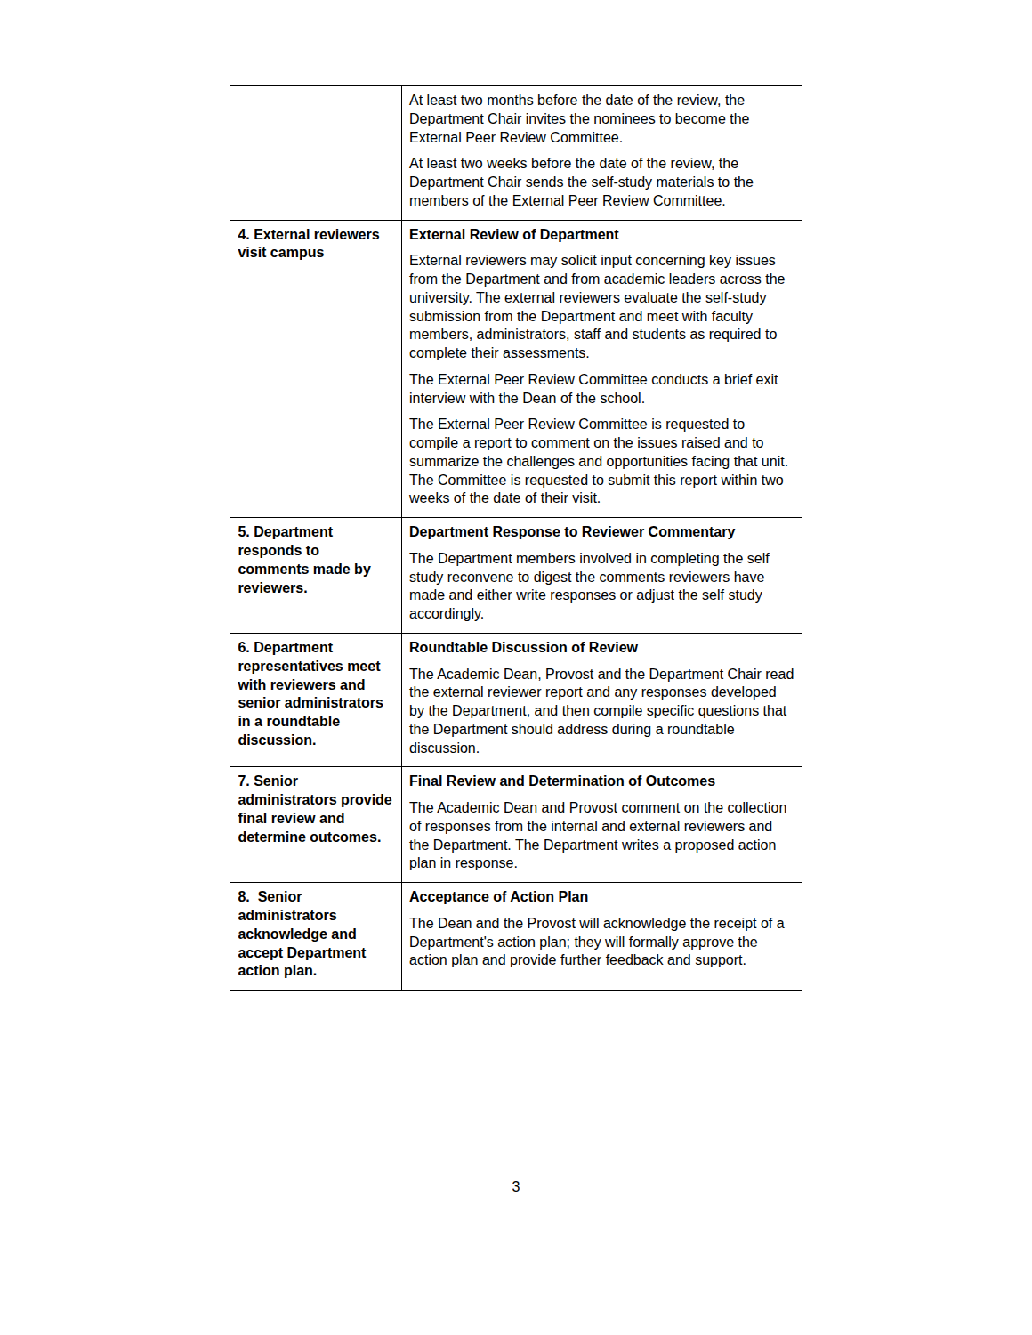| | At least two months before the date of the review, the Department Chair invites the nominees to become the External Peer Review Committee. At least two weeks before the date of the review, the Department Chair sends the self-study materials to the members of the External Peer Review Committee. |
| 4. External reviewers visit campus | External Review of Department External reviewers may solicit input concerning key issues from the Department and from academic leaders across the university. The external reviewers evaluate the self-study submission from the Department and meet with faculty members, administrators, staff and students as required to complete their assessments. The External Peer Review Committee conducts a brief exit interview with the Dean of the school. The External Peer Review Committee is requested to compile a report to comment on the issues raised and to summarize the challenges and opportunities facing that unit. The Committee is requested to submit this report within two weeks of the date of their visit. |
| 5. Department responds to comments made by reviewers. | Department Response to Reviewer Commentary The Department members involved in completing the self study reconvene to digest the comments reviewers have made and either write responses or adjust the self study accordingly. |
| 6. Department representatives meet with reviewers and senior administrators in a roundtable discussion. | Roundtable Discussion of Review The Academic Dean, Provost and the Department Chair read the external reviewer report and any responses developed by the Department, and then compile specific questions that the Department should address during a roundtable discussion. |
| 7. Senior administrators provide final review and determine outcomes. | Final Review and Determination of Outcomes The Academic Dean and Provost comment on the collection of responses from the internal and external reviewers and the Department. The Department writes a proposed action plan in response. |
| 8. Senior administrators acknowledge and accept Department action plan. | Acceptance of Action Plan The Dean and the Provost will acknowledge the receipt of a Department's action plan; they will formally approve the action plan and provide further feedback and support. |
3